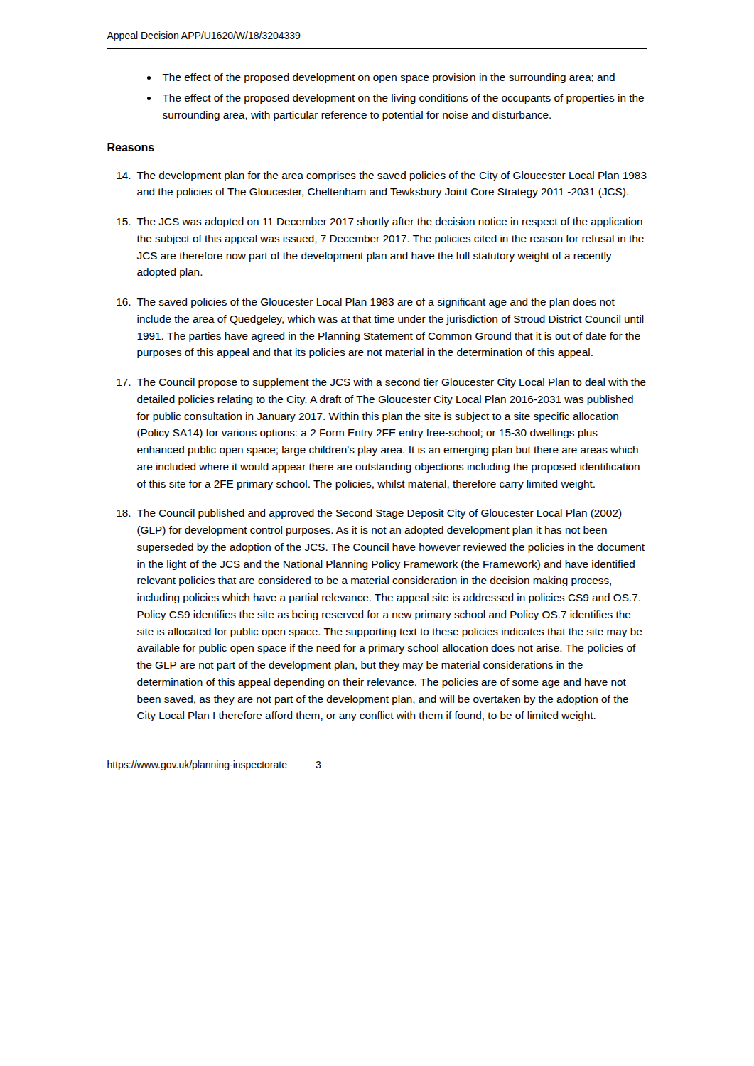Appeal Decision APP/U1620/W/18/3204339
The effect of the proposed development on open space provision in the surrounding area; and
The effect of the proposed development on the living conditions of the occupants of properties in the surrounding area, with particular reference to potential for noise and disturbance.
Reasons
The development plan for the area comprises the saved policies of the City of Gloucester Local Plan 1983 and the policies of The Gloucester, Cheltenham and Tewksbury Joint Core Strategy 2011 -2031 (JCS).
The JCS was adopted on 11 December 2017 shortly after the decision notice in respect of the application the subject of this appeal was issued, 7 December 2017. The policies cited in the reason for refusal in the JCS are therefore now part of the development plan and have the full statutory weight of a recently adopted plan.
The saved policies of the Gloucester Local Plan 1983 are of a significant age and the plan does not include the area of Quedgeley, which was at that time under the jurisdiction of Stroud District Council until 1991. The parties have agreed in the Planning Statement of Common Ground that it is out of date for the purposes of this appeal and that its policies are not material in the determination of this appeal.
The Council propose to supplement the JCS with a second tier Gloucester City Local Plan to deal with the detailed policies relating to the City. A draft of The Gloucester City Local Plan 2016-2031 was published for public consultation in January 2017. Within this plan the site is subject to a site specific allocation (Policy SA14) for various options: a 2 Form Entry 2FE entry free-school; or 15-30 dwellings plus enhanced public open space; large children's play area. It is an emerging plan but there are areas which are included where it would appear there are outstanding objections including the proposed identification of this site for a 2FE primary school. The policies, whilst material, therefore carry limited weight.
The Council published and approved the Second Stage Deposit City of Gloucester Local Plan (2002) (GLP) for development control purposes. As it is not an adopted development plan it has not been superseded by the adoption of the JCS. The Council have however reviewed the policies in the document in the light of the JCS and the National Planning Policy Framework (the Framework) and have identified relevant policies that are considered to be a material consideration in the decision making process, including policies which have a partial relevance. The appeal site is addressed in policies CS9 and OS.7. Policy CS9 identifies the site as being reserved for a new primary school and Policy OS.7 identifies the site is allocated for public open space. The supporting text to these policies indicates that the site may be available for public open space if the need for a primary school allocation does not arise. The policies of the GLP are not part of the development plan, but they may be material considerations in the determination of this appeal depending on their relevance. The policies are of some age and have not been saved, as they are not part of the development plan, and will be overtaken by the adoption of the City Local Plan I therefore afford them, or any conflict with them if found, to be of limited weight.
https://www.gov.uk/planning-inspectorate 3